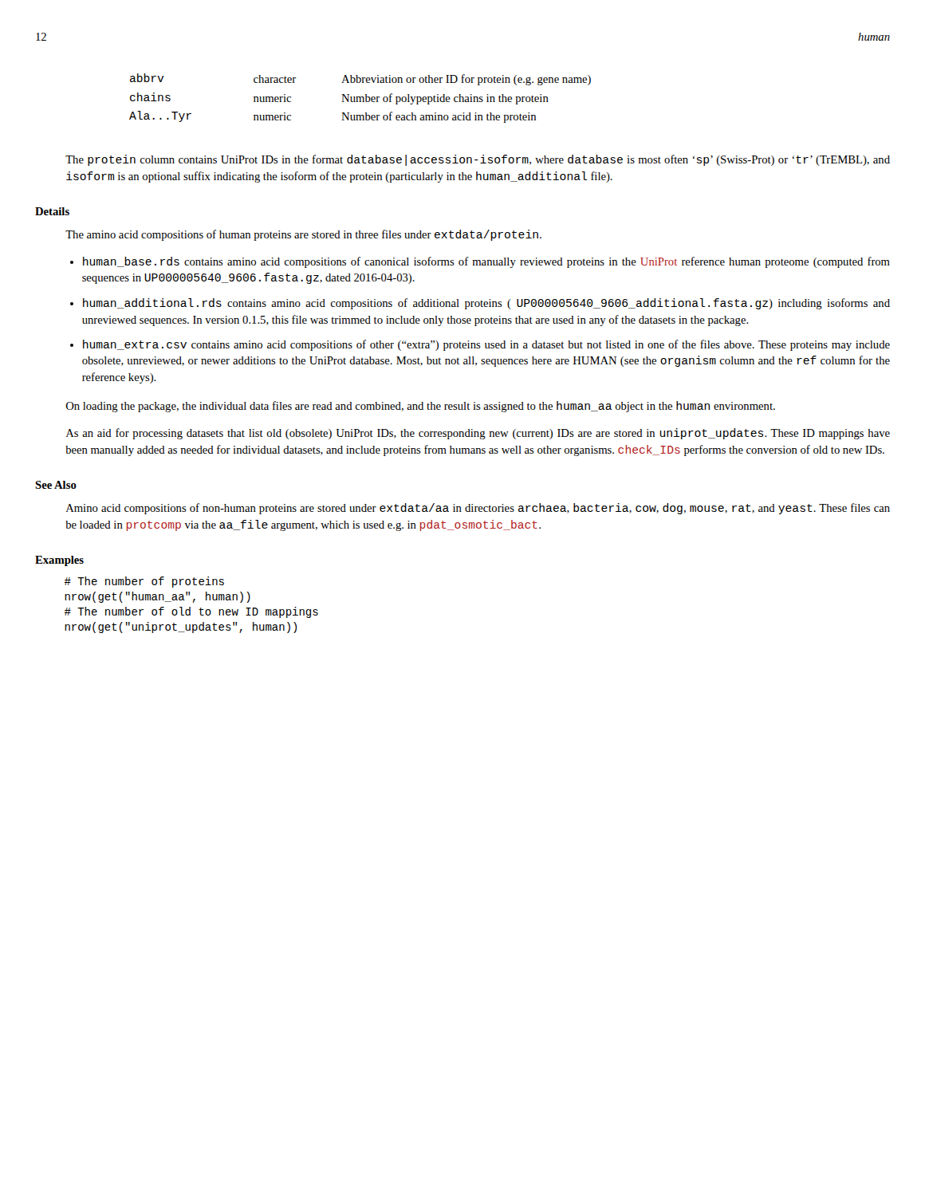12 human
| abbrv | character | Abbreviation or other ID for protein (e.g. gene name) |
| chains | numeric | Number of polypeptide chains in the protein |
| Ala...Tyr | numeric | Number of each amino acid in the protein |
The protein column contains UniProt IDs in the format database|accession-isoform, where database is most often ‘sp’ (Swiss-Prot) or ‘tr’ (TrEMBL), and isoform is an optional suffix indicating the isoform of the protein (particularly in the human_additional file).
Details
The amino acid compositions of human proteins are stored in three files under extdata/protein.
human_base.rds contains amino acid compositions of canonical isoforms of manually reviewed proteins in the UniProt reference human proteome (computed from sequences in UP000005640_9606.fasta.gz, dated 2016-04-03).
human_additional.rds contains amino acid compositions of additional proteins ( UP000005640_9606_additional.fasta.gz) including isoforms and unreviewed sequences. In version 0.1.5, this file was trimmed to include only those proteins that are used in any of the datasets in the package.
human_extra.csv contains amino acid compositions of other (“extra”) proteins used in a dataset but not listed in one of the files above. These proteins may include obsolete, unreviewed, or newer additions to the UniProt database. Most, but not all, sequences here are HUMAN (see the organism column and the ref column for the reference keys).
On loading the package, the individual data files are read and combined, and the result is assigned to the human_aa object in the human environment.
As an aid for processing datasets that list old (obsolete) UniProt IDs, the corresponding new (current) IDs are are stored in uniprot_updates. These ID mappings have been manually added as needed for individual datasets, and include proteins from humans as well as other organisms. check_IDs performs the conversion of old to new IDs.
See Also
Amino acid compositions of non-human proteins are stored under extdata/aa in directories archaea, bacteria, cow, dog, mouse, rat, and yeast. These files can be loaded in protcomp via the aa_file argument, which is used e.g. in pdat_osmotic_bact.
Examples
# The number of proteins
nrow(get("human_aa", human))
# The number of old to new ID mappings
nrow(get("uniprot_updates", human))